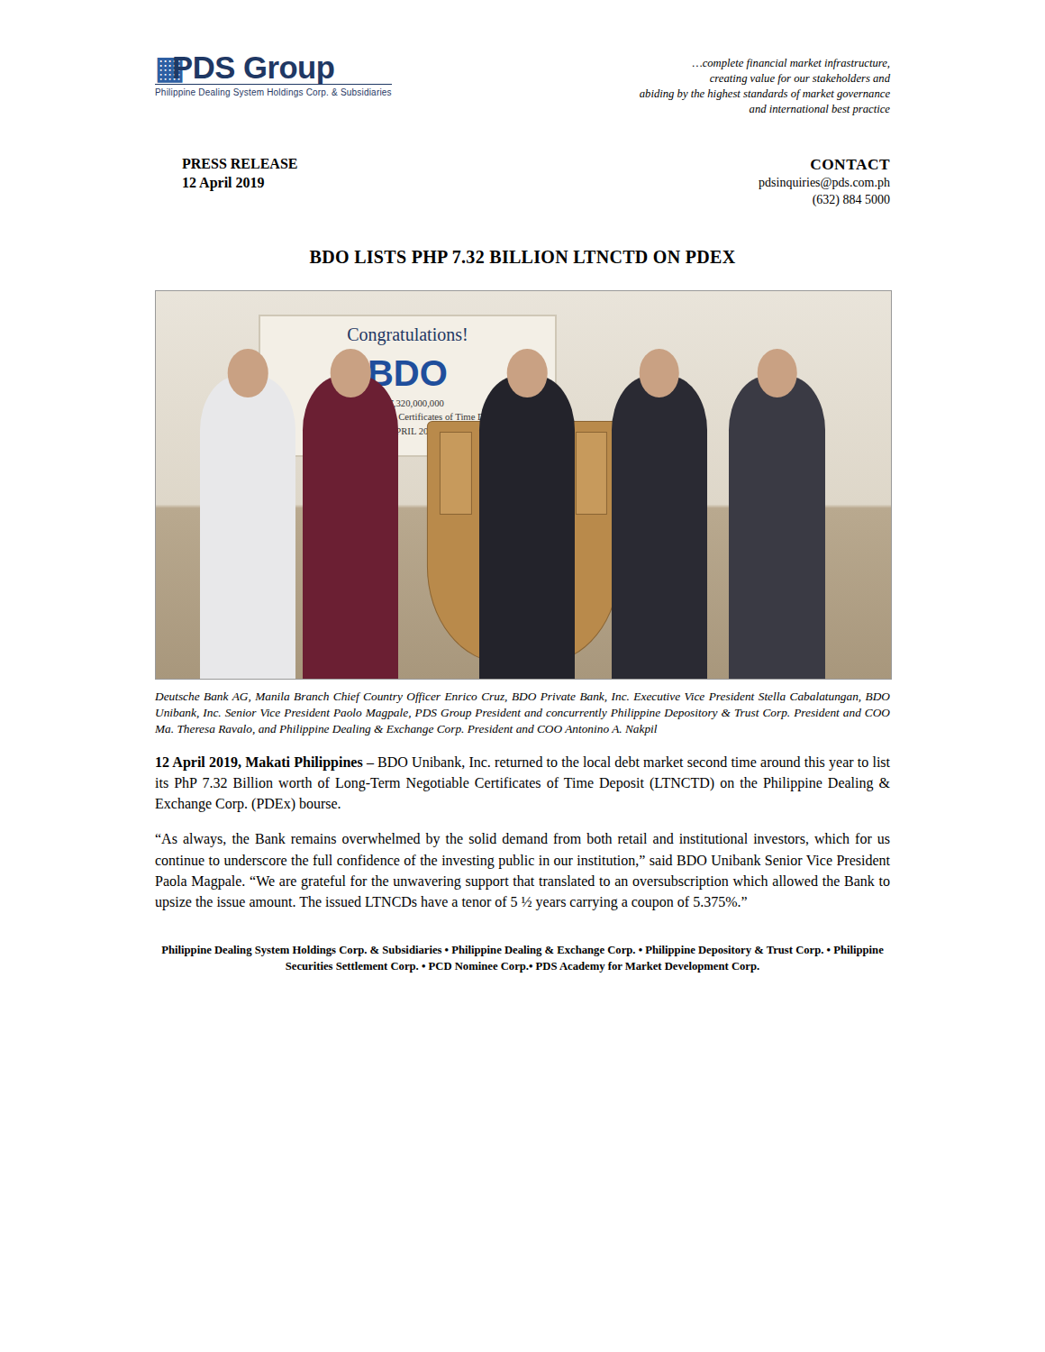▦PDS Group
Philippine Dealing System Holdings Corp. & Subsidiaries
…complete financial market infrastructure,
creating value for our stakeholders and
abiding by the highest standards of market governance
and international best practice
PRESS RELEASE
12 April 2019
CONTACT
pdsinquiries@pds.com.ph
(632) 884 5000
BDO LISTS PHP 7.32 BILLION LTNCTD ON PDEX
Congratulations!
BDO
PhP 7,320,000,000
Long-Term Negotiable Certificates of Time Deposit
12 APRIL 2019
Deutsche Bank AG, Manila Branch Chief Country Officer Enrico Cruz, BDO Private Bank, Inc. Executive Vice President Stella Cabalatungan, BDO Unibank, Inc. Senior Vice President Paolo Magpale, PDS Group President and concurrently Philippine Depository & Trust Corp. President and COO Ma. Theresa Ravalo, and Philippine Dealing & Exchange Corp. President and COO Antonino A. Nakpil
12 April 2019, Makati Philippines – BDO Unibank, Inc. returned to the local debt market second time around this year to list its PhP 7.32 Billion worth of Long-Term Negotiable Certificates of Time Deposit (LTNCTD) on the Philippine Dealing & Exchange Corp. (PDEx) bourse.
“As always, the Bank remains overwhelmed by the solid demand from both retail and institutional investors, which for us continue to underscore the full confidence of the investing public in our institution,” said BDO Unibank Senior Vice President Paola Magpale. “We are grateful for the unwavering support that translated to an oversubscription which allowed the Bank to upsize the issue amount. The issued LTNCDs have a tenor of 5 ½ years carrying a coupon of 5.375%.”
Philippine Dealing System Holdings Corp. & Subsidiaries • Philippine Dealing & Exchange Corp. • Philippine Depository & Trust Corp. • Philippine Securities Settlement Corp. • PCD Nominee Corp.• PDS Academy for Market Development Corp.